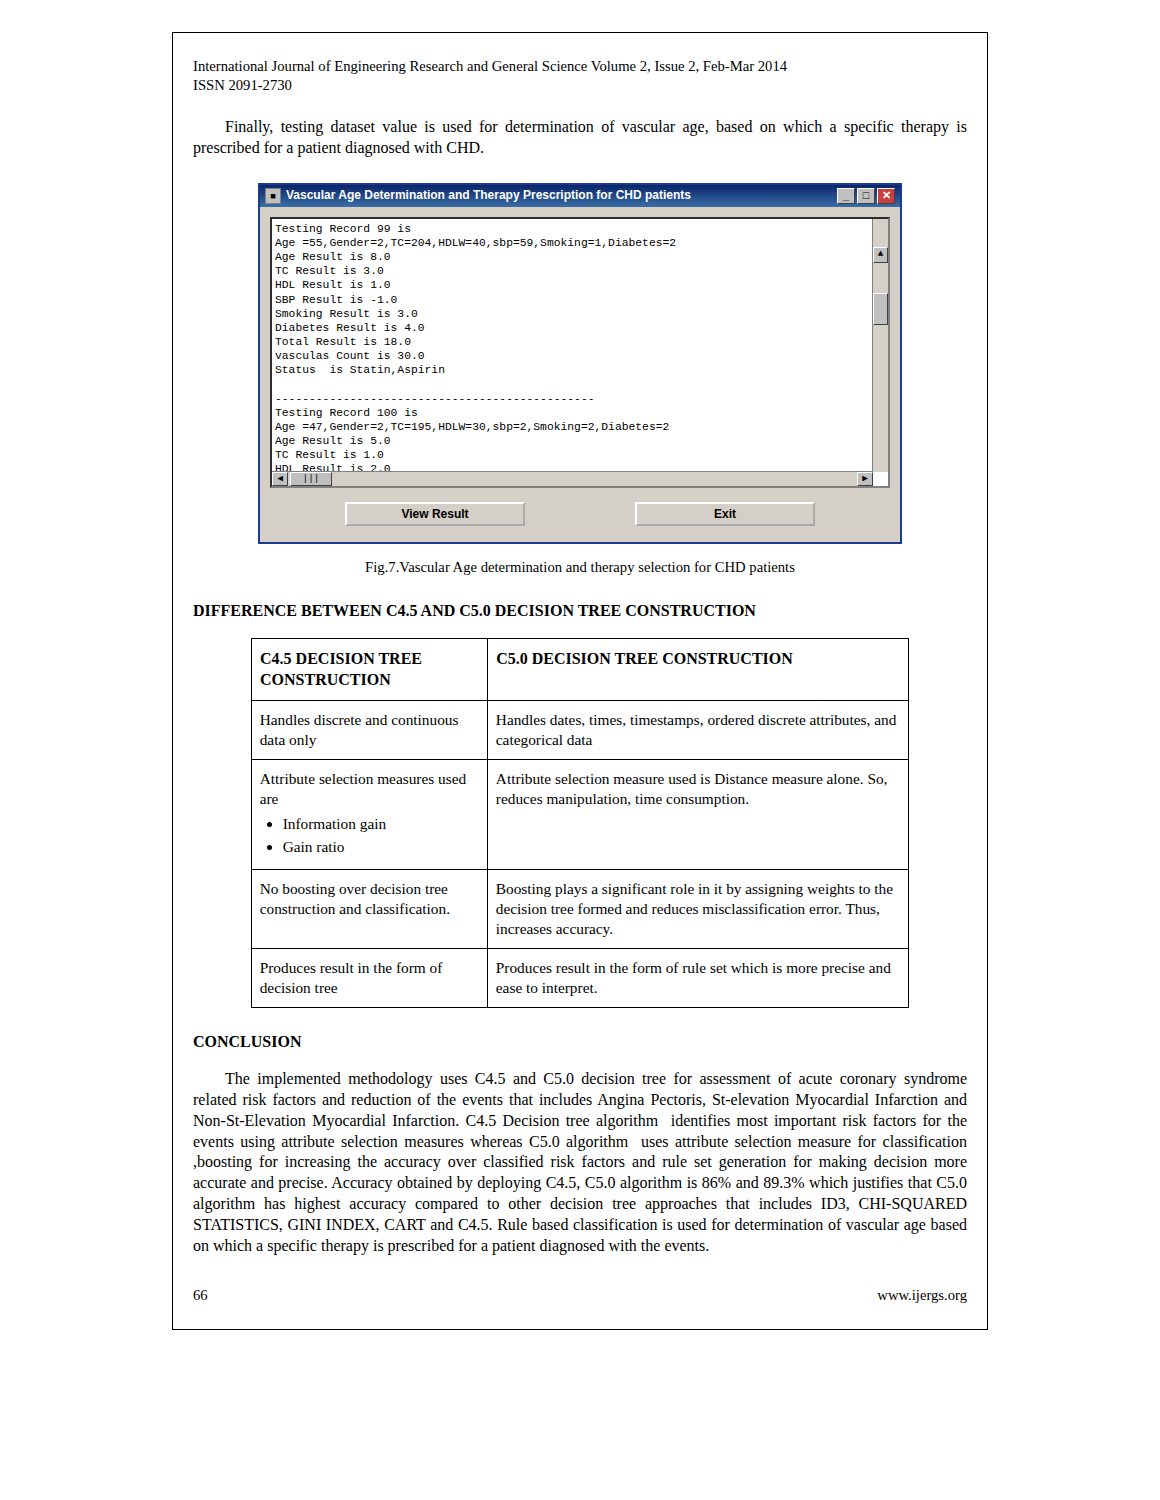International Journal of Engineering Research and General Science Volume 2, Issue 2, Feb-Mar 2014
ISSN 2091-2730
Finally, testing dataset value is used for determination of vascular age, based on which a specific therapy is prescribed for a patient diagnosed with CHD.
■Vascular Age Determination and Therapy Prescription for CHD patients _□✕
Testing Record 99 is Age =55,Gender=2,TC=204,HDLW=40,sbp=59,Smoking=1,Diabetes=2 Age Result is 8.0 TC Result is 3.0 HDL Result is 1.0 SBP Result is -1.0 Smoking Result is 3.0 Diabetes Result is 4.0 Total Result is 18.0 vasculas Count is 30.0 Status is Statin,Aspirin ----------------------------------------------- Testing Record 100 is Age =47,Gender=2,TC=195,HDLW=30,sbp=2,Smoking=2,Diabetes=2 Age Result is 5.0 TC Result is 1.0 HDL Result is 2.0 SBP Result is -1.0 Smoking Result is 3.0 Diabetes Result is 4.0 Total Result is 14.0 vasculas Count is 79.0 Status is Ace inhibitor,Betablocker,antiplatelet,Nitrates,Statin,Aspirin,Betablock
▲
◀
|||
▶
View Result Exit
Fig.7.Vascular Age determination and therapy selection for CHD patients
DIFFERENCE BETWEEN C4.5 AND C5.0 DECISION TREE CONSTRUCTION
| C4.5 DECISION TREE CONSTRUCTION | C5.0 DECISION TREE CONSTRUCTION |
| --- | --- |
| Handles discrete and continuous data only | Handles dates, times, timestamps, ordered discrete attributes, and categorical data |
| Attribute selection measures used are Information gain Gain ratio | Attribute selection measure used is Distance measure alone. So, reduces manipulation, time consumption. |
| No boosting over decision tree construction and classification. | Boosting plays a significant role in it by assigning weights to the decision tree formed and reduces misclassification error. Thus, increases accuracy. |
| Produces result in the form of decision tree | Produces result in the form of rule set which is more precise and ease to interpret. |
CONCLUSION
The implemented methodology uses C4.5 and C5.0 decision tree for assessment of acute coronary syndrome related risk factors and reduction of the events that includes Angina Pectoris, St-elevation Myocardial Infarction and Non-St-Elevation Myocardial Infarction. C4.5 Decision tree algorithm identifies most important risk factors for the events using attribute selection measures whereas C5.0 algorithm uses attribute selection measure for classification ,boosting for increasing the accuracy over classified risk factors and rule set generation for making decision more accurate and precise. Accuracy obtained by deploying C4.5, C5.0 algorithm is 86% and 89.3% which justifies that C5.0 algorithm has highest accuracy compared to other decision tree approaches that includes ID3, CHI-SQUARED STATISTICS, GINI INDEX, CART and C4.5. Rule based classification is used for determination of vascular age based on which a specific therapy is prescribed for a patient diagnosed with the events.
66 www.ijergs.org